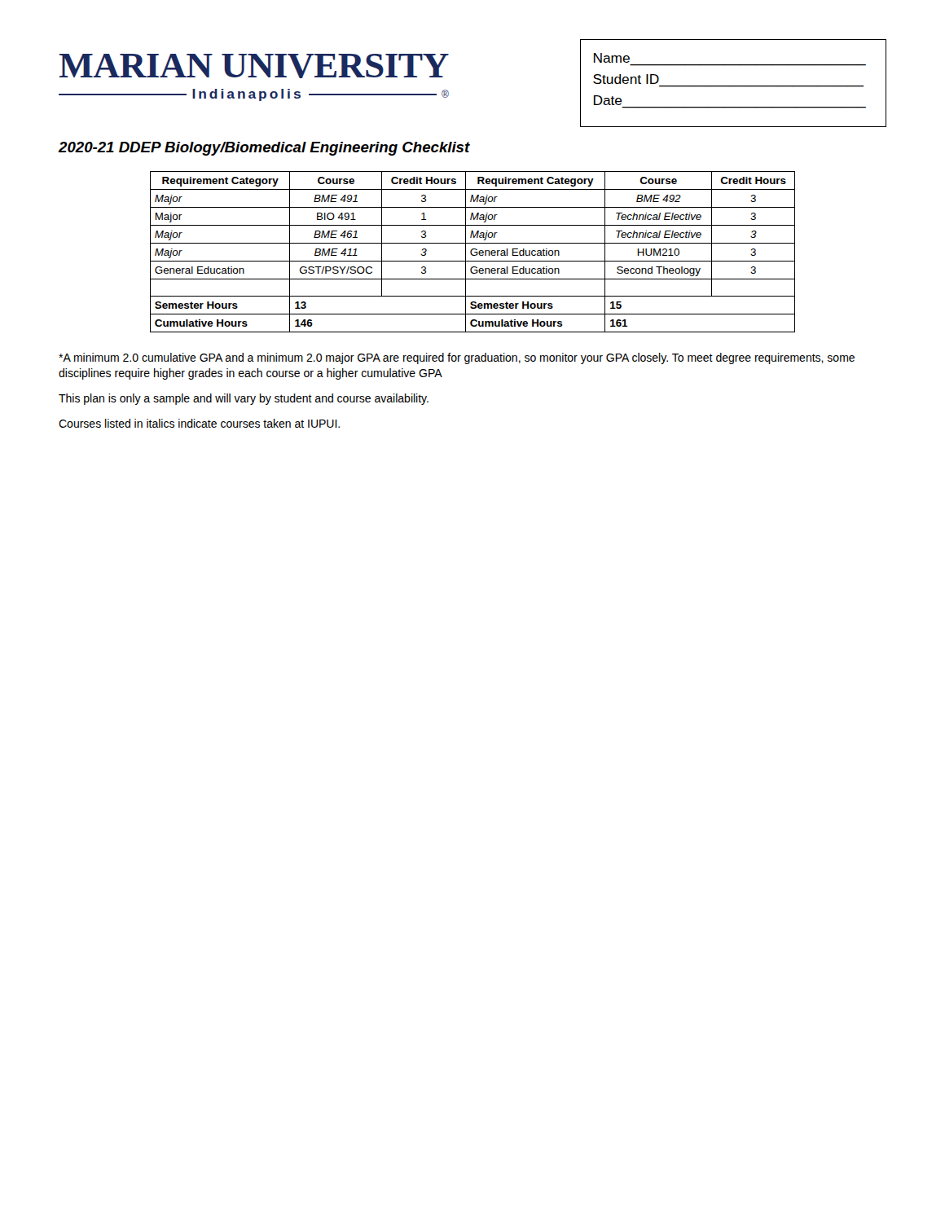MARIAN UNIVERSITY
Indianapolis ®
Name______________________________
Student ID__________________________
Date_______________________________
2020-21 DDEP Biology/Biomedical Engineering Checklist
| Requirement Category | Course | Credit Hours | Requirement Category | Course | Credit Hours |
| --- | --- | --- | --- | --- | --- |
| Major | BME 491 | 3 | Major | BME 492 | 3 |
| Major | BIO 491 | 1 | Major | Technical Elective | 3 |
| Major | BME 461 | 3 | Major | Technical Elective | 3 |
| Major | BME 411 | 3 | General Education | HUM210 | 3 |
| General Education | GST/PSY/SOC | 3 | General Education | Second Theology | 3 |
| Semester Hours | 13 | Semester Hours | 15 |
| Cumulative Hours | 146 | Cumulative Hours | 161 |
*A minimum 2.0 cumulative GPA and a minimum 2.0 major GPA are required for graduation, so monitor your GPA closely. To meet degree requirements, some disciplines require higher grades in each course or a higher cumulative GPA
This plan is only a sample and will vary by student and course availability.
Courses listed in italics indicate courses taken at IUPUI.